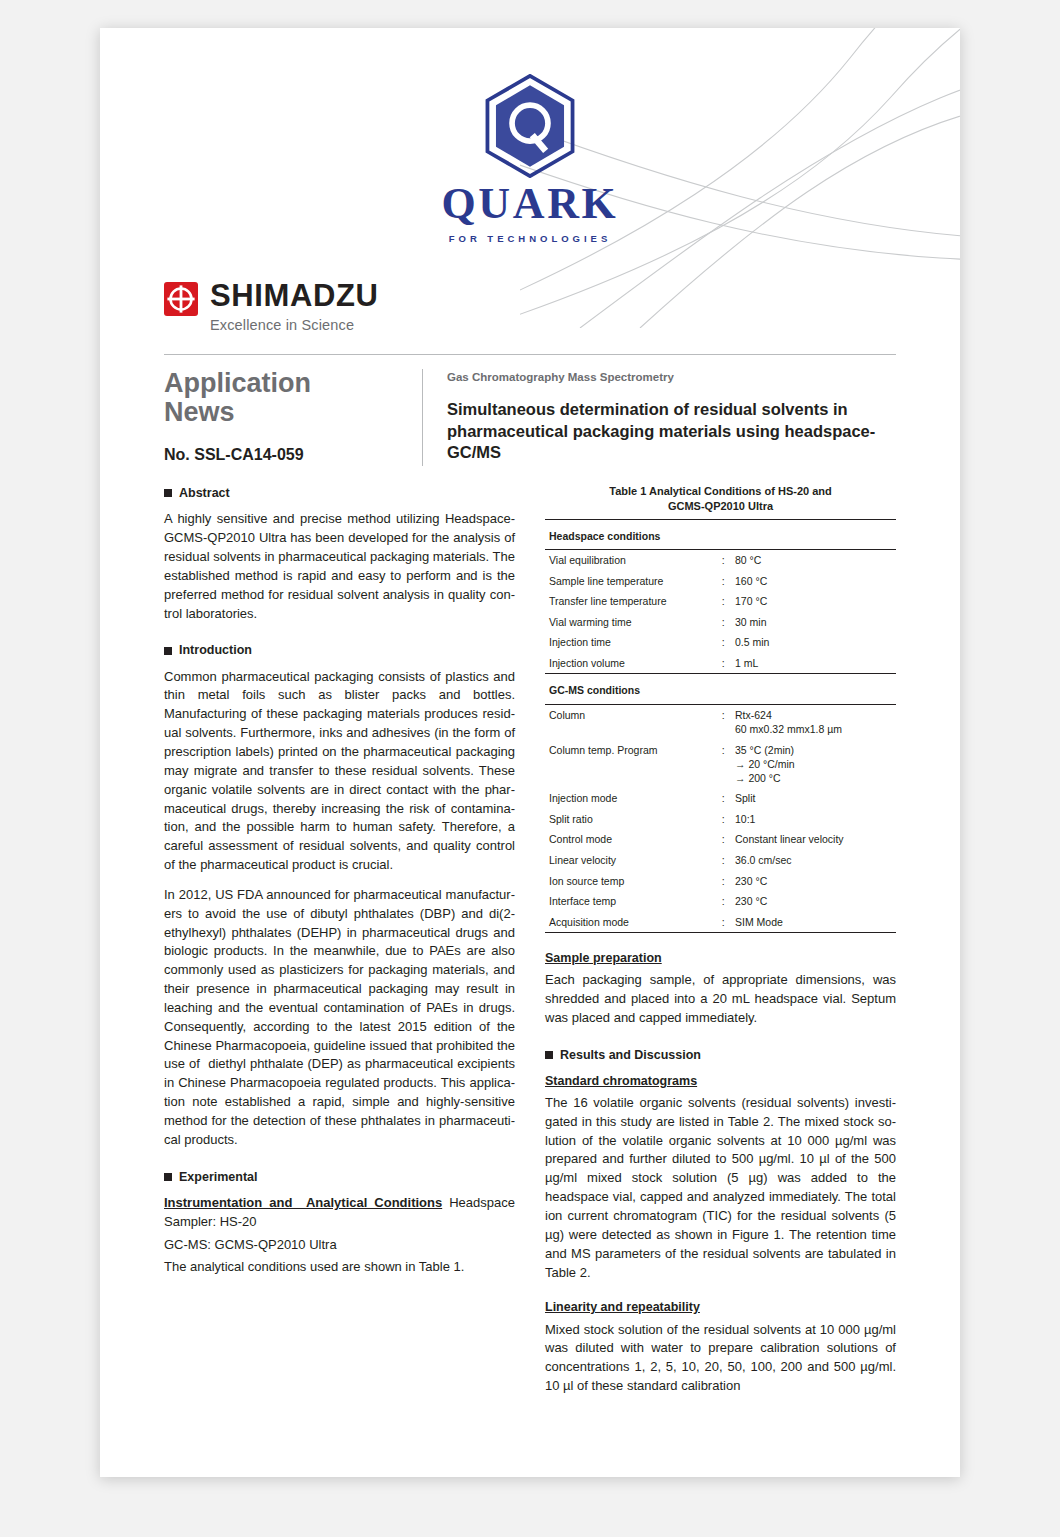QUARK
For Technologies
SHIMADZU
Excellence in Science
Application
News
No. SSL-CA14-059
Gas Chromatography Mass Spectrometry
Simultaneous determination of residual solvents in pharmaceutical packaging materials using headspace-GC/MS
Abstract
A highly sensitive and precise method utilizing Headspace-GCMS-QP2010 Ultra has been developed for the analysis of residual solvents in pharmaceutical packaging materials. The established method is rapid and easy to perform and is the preferred method for residual solvent analysis in quality control laboratories.
Introduction
Common pharmaceutical packaging consists of plastics and thin metal foils such as blister packs and bottles. Manufacturing of these packaging materials produces residual solvents. Furthermore, inks and adhesives (in the form of prescription labels) printed on the pharmaceutical packaging may migrate and transfer to these residual solvents. These organic volatile solvents are in direct contact with the pharmaceutical drugs, thereby increasing the risk of contamination, and the possible harm to human safety. Therefore, a careful assessment of residual solvents, and quality control of the pharmaceutical product is crucial.
In 2012, US FDA announced for pharmaceutical manufacturers to avoid the use of dibutyl phthalates (DBP) and di(2-ethylhexyl) phthalates (DEHP) in pharmaceutical drugs and biologic products. In the meanwhile, due to PAEs are also commonly used as plasticizers for packaging materials, and their presence in pharmaceutical packaging may result in leaching and the eventual contamination of PAEs in drugs. Consequently, according to the latest 2015 edition of the Chinese Pharmacopoeia, guideline issued that prohibited the use of diethyl phthalate (DEP) as pharmaceutical excipients in Chinese Pharmacopoeia regulated products. This application note established a rapid, simple and highly-sensitive method for the detection of these phthalates in pharmaceutical products.
Experimental
Instrumentation and Analytical Conditions Headspace Sampler: HS-20
GC-MS: GCMS-QP2010 Ultra
The analytical conditions used are shown in Table 1.
Table 1 Analytical Conditions of HS-20 and
GCMS-QP2010 Ultra
| Headspace conditions |
| --- |
| Vial equilibration | : | 80 °C |
| Sample line temperature | : | 160 °C |
| Transfer line temperature | : | 170 °C |
| Vial warming time | : | 30 min |
| Injection time | : | 0.5 min |
| Injection volume | : | 1 mL |
| GC-MS conditions |
| Column | : | Rtx-624 60 mx0.32 mmx1.8 µm |
| Column temp. Program | : | 35 °C (2min) → 20 °C/min → 200 °C |
| Injection mode | : | Split |
| Split ratio | : | 10:1 |
| Control mode | : | Constant linear velocity |
| Linear velocity | : | 36.0 cm/sec |
| Ion source temp | : | 230 °C |
| Interface temp | : | 230 °C |
| Acquisition mode | : | SIM Mode |
Sample preparation
Each packaging sample, of appropriate dimensions, was shredded and placed into a 20 mL headspace vial. Septum was placed and capped immediately.
Results and Discussion
Standard chromatograms
The 16 volatile organic solvents (residual solvents) investigated in this study are listed in Table 2. The mixed stock solution of the volatile organic solvents at 10 000 µg/ml was prepared and further diluted to 500 µg/ml. 10 µl of the 500 µg/ml mixed stock solution (5 µg) was added to the headspace vial, capped and analyzed immediately. The total ion current chromatogram (TIC) for the residual solvents (5 µg) were detected as shown in Figure 1. The retention time and MS parameters of the residual solvents are tabulated in Table 2.
Linearity and repeatability
Mixed stock solution of the residual solvents at 10 000 µg/ml was diluted with water to prepare calibration solutions of concentrations 1, 2, 5, 10, 20, 50, 100, 200 and 500 µg/ml. 10 µl of these standard calibration